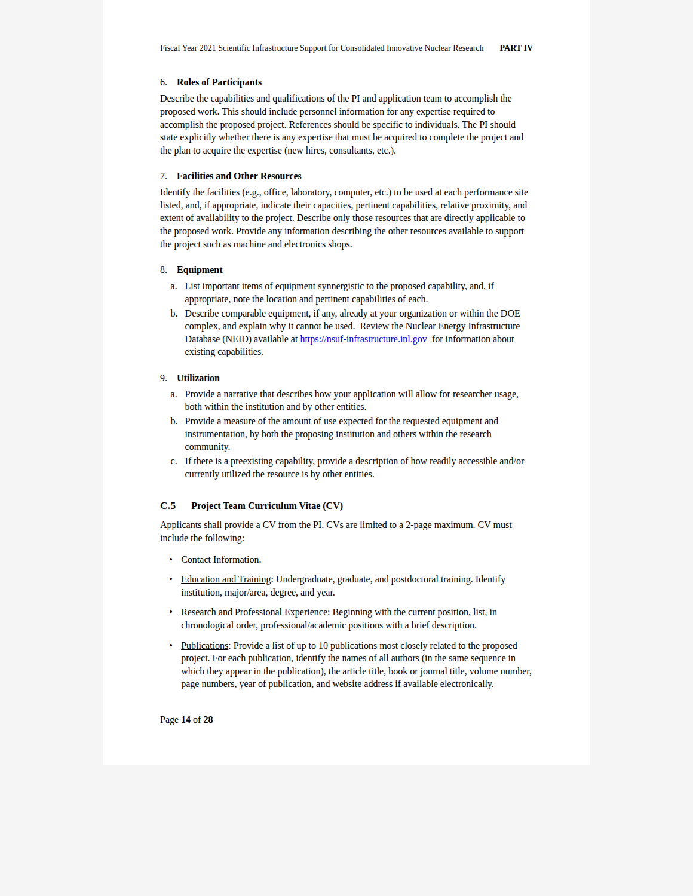Fiscal Year 2021 Scientific Infrastructure Support for Consolidated Innovative Nuclear Research
PART IV
6.
Roles of Participants
Describe the capabilities and qualifications of the PI and application team to accomplish the proposed work. This should include personnel information for any expertise required to accomplish the proposed project. References should be specific to individuals. The PI should state explicitly whether there is any expertise that must be acquired to complete the project and the plan to acquire the expertise (new hires, consultants, etc.).
7.
Facilities and Other Resources
Identify the facilities (e.g., office, laboratory, computer, etc.) to be used at each performance site listed, and, if appropriate, indicate their capacities, pertinent capabilities, relative proximity, and extent of availability to the project. Describe only those resources that are directly applicable to the proposed work. Provide any information describing the other resources available to support the project such as machine and electronics shops.
8.
Equipment
a. List important items of equipment synnergistic to the proposed capability, and, if appropriate, note the location and pertinent capabilities of each.
b. Describe comparable equipment, if any, already at your organization or within the DOE complex, and explain why it cannot be used. Review the Nuclear Energy Infrastructure Database (NEID) available at https://nsuf-infrastructure.inl.gov for information about existing capabilities.
9.
Utilization
a. Provide a narrative that describes how your application will allow for researcher usage, both within the institution and by other entities.
b. Provide a measure of the amount of use expected for the requested equipment and instrumentation, by both the proposing institution and others within the research community.
c. If there is a preexisting capability, provide a description of how readily accessible and/or currently utilized the resource is by other entities.
C.5
Project Team Curriculum Vitae (CV)
Applicants shall provide a CV from the PI. CVs are limited to a 2-page maximum. CV must include the following:
Contact Information.
Education and Training: Undergraduate, graduate, and postdoctoral training. Identify institution, major/area, degree, and year.
Research and Professional Experience: Beginning with the current position, list, in chronological order, professional/academic positions with a brief description.
Publications: Provide a list of up to 10 publications most closely related to the proposed project. For each publication, identify the names of all authors (in the same sequence in which they appear in the publication), the article title, book or journal title, volume number, page numbers, year of publication, and website address if available electronically.
Page 14 of 28